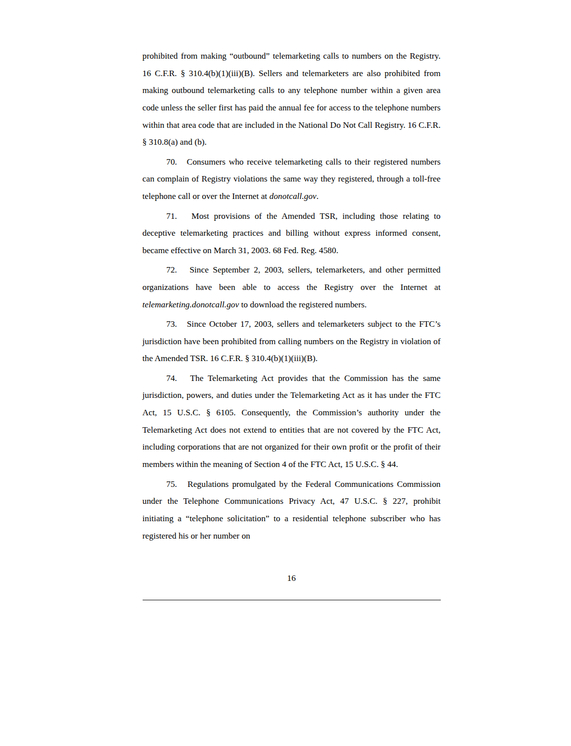prohibited from making “outbound” telemarketing calls to numbers on the Registry. 16 C.F.R. § 310.4(b)(1)(iii)(B). Sellers and telemarketers are also prohibited from making outbound telemarketing calls to any telephone number within a given area code unless the seller first has paid the annual fee for access to the telephone numbers within that area code that are included in the National Do Not Call Registry. 16 C.F.R. § 310.8(a) and (b).
70. Consumers who receive telemarketing calls to their registered numbers can complain of Registry violations the same way they registered, through a toll-free telephone call or over the Internet at donotcall.gov.
71. Most provisions of the Amended TSR, including those relating to deceptive telemarketing practices and billing without express informed consent, became effective on March 31, 2003. 68 Fed. Reg. 4580.
72. Since September 2, 2003, sellers, telemarketers, and other permitted organizations have been able to access the Registry over the Internet at telemarketing.donotcall.gov to download the registered numbers.
73. Since October 17, 2003, sellers and telemarketers subject to the FTC’s jurisdiction have been prohibited from calling numbers on the Registry in violation of the Amended TSR. 16 C.F.R. § 310.4(b)(1)(iii)(B).
74. The Telemarketing Act provides that the Commission has the same jurisdiction, powers, and duties under the Telemarketing Act as it has under the FTC Act, 15 U.S.C. § 6105. Consequently, the Commission’s authority under the Telemarketing Act does not extend to entities that are not covered by the FTC Act, including corporations that are not organized for their own profit or the profit of their members within the meaning of Section 4 of the FTC Act, 15 U.S.C. § 44.
75. Regulations promulgated by the Federal Communications Commission under the Telephone Communications Privacy Act, 47 U.S.C. § 227, prohibit initiating a “telephone solicitation” to a residential telephone subscriber who has registered his or her number on
16